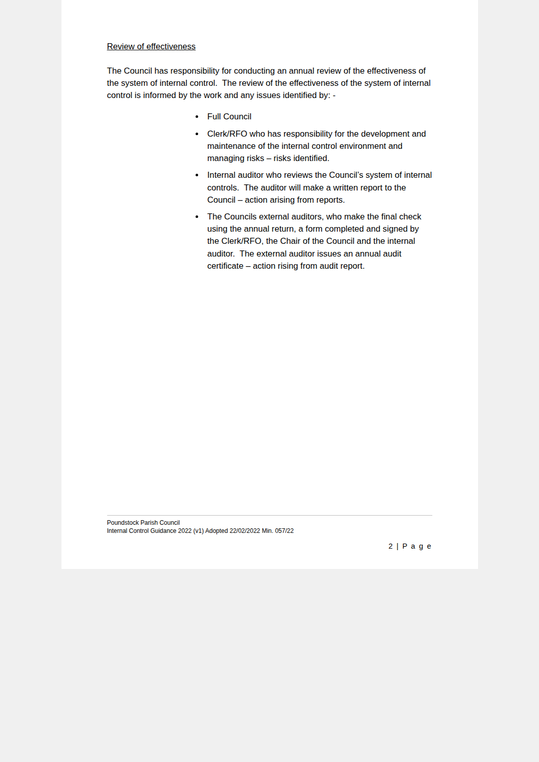Review of effectiveness
The Council has responsibility for conducting an annual review of the effectiveness of the system of internal control. The review of the effectiveness of the system of internal control is informed by the work and any issues identified by: -
Full Council
Clerk/RFO who has responsibility for the development and maintenance of the internal control environment and managing risks – risks identified.
Internal auditor who reviews the Council’s system of internal controls. The auditor will make a written report to the Council – action arising from reports.
The Councils external auditors, who make the final check using the annual return, a form completed and signed by the Clerk/RFO, the Chair of the Council and the internal auditor. The external auditor issues an annual audit certificate – action rising from audit report.
Poundstock Parish Council
Internal Control Guidance 2022 (v1) Adopted 22/02/2022 Min. 057/22
2 | P a g e